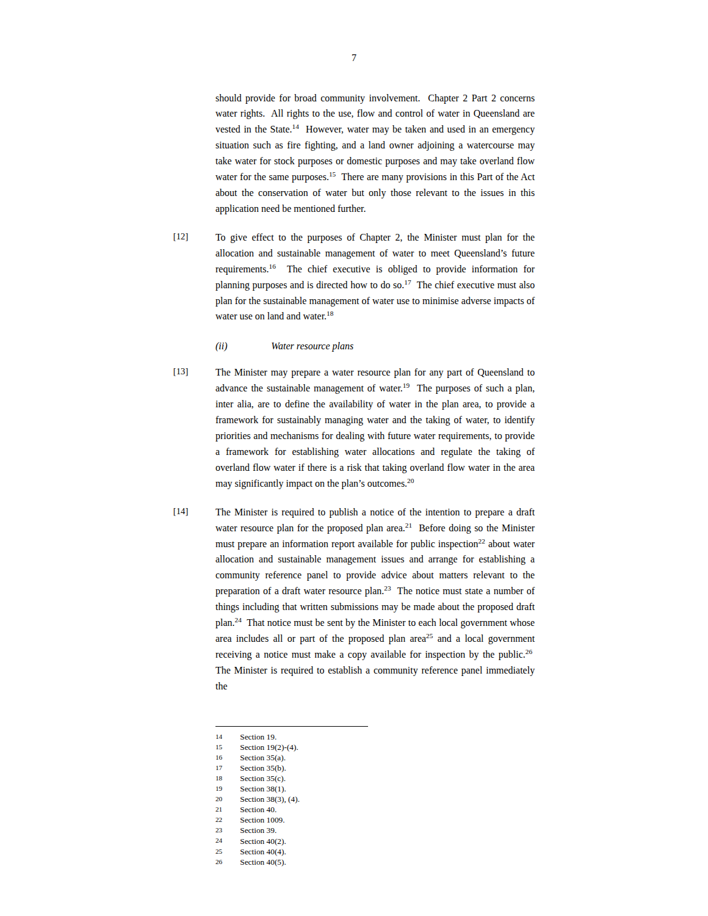7
should provide for broad community involvement. Chapter 2 Part 2 concerns water rights. All rights to the use, flow and control of water in Queensland are vested in the State.14 However, water may be taken and used in an emergency situation such as fire fighting, and a land owner adjoining a watercourse may take water for stock purposes or domestic purposes and may take overland flow water for the same purposes.15 There are many provisions in this Part of the Act about the conservation of water but only those relevant to the issues in this application need be mentioned further.
[12] To give effect to the purposes of Chapter 2, the Minister must plan for the allocation and sustainable management of water to meet Queensland’s future requirements.16 The chief executive is obliged to provide information for planning purposes and is directed how to do so.17 The chief executive must also plan for the sustainable management of water use to minimise adverse impacts of water use on land and water.18
(ii) Water resource plans
[13] The Minister may prepare a water resource plan for any part of Queensland to advance the sustainable management of water.19 The purposes of such a plan, inter alia, are to define the availability of water in the plan area, to provide a framework for sustainably managing water and the taking of water, to identify priorities and mechanisms for dealing with future water requirements, to provide a framework for establishing water allocations and regulate the taking of overland flow water if there is a risk that taking overland flow water in the area may significantly impact on the plan’s outcomes.20
[14] The Minister is required to publish a notice of the intention to prepare a draft water resource plan for the proposed plan area.21 Before doing so the Minister must prepare an information report available for public inspection22 about water allocation and sustainable management issues and arrange for establishing a community reference panel to provide advice about matters relevant to the preparation of a draft water resource plan.23 The notice must state a number of things including that written submissions may be made about the proposed draft plan.24 That notice must be sent by the Minister to each local government whose area includes all or part of the proposed plan area25 and a local government receiving a notice must make a copy available for inspection by the public.26 The Minister is required to establish a community reference panel immediately the
14 Section 19.
15 Section 19(2)-(4).
16 Section 35(a).
17 Section 35(b).
18 Section 35(c).
19 Section 38(1).
20 Section 38(3), (4).
21 Section 40.
22 Section 1009.
23 Section 39.
24 Section 40(2).
25 Section 40(4).
26 Section 40(5).